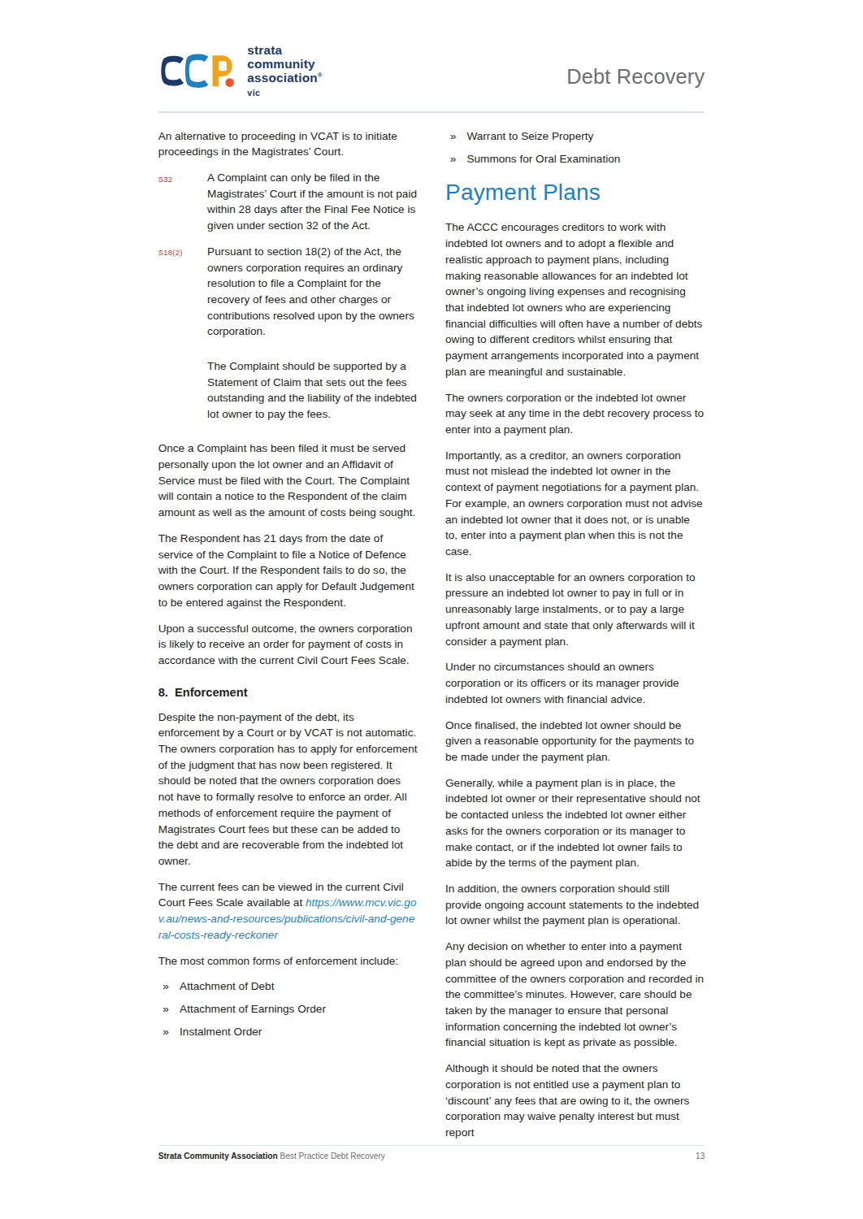strata
community
association®
vic
Debt Recovery
An alternative to proceeding in VCAT is to initiate proceedings in the Magistrates’ Court.
S32
A Complaint can only be filed in the Magistrates’ Court if the amount is not paid within 28 days after the Final Fee Notice is given under section 32 of the Act.
S18(2)
Pursuant to section 18(2) of the Act, the owners corporation requires an ordinary resolution to file a Complaint for the recovery of fees and other charges or contributions resolved upon by the owners corporation.
The Complaint should be supported by a Statement of Claim that sets out the fees outstanding and the liability of the indebted lot owner to pay the fees.
Once a Complaint has been filed it must be served personally upon the lot owner and an Affidavit of Service must be filed with the Court. The Complaint will contain a notice to the Respondent of the claim amount as well as the amount of costs being sought.
The Respondent has 21 days from the date of service of the Complaint to file a Notice of Defence with the Court. If the Respondent fails to do so, the owners corporation can apply for Default Judgement to be entered against the Respondent.
Upon a successful outcome, the owners corporation is likely to receive an order for payment of costs in accordance with the current Civil Court Fees Scale.
8. Enforcement
Despite the non-payment of the debt, its enforcement by a Court or by VCAT is not automatic. The owners corporation has to apply for enforcement of the judgment that has now been registered. It should be noted that the owners corporation does not have to formally resolve to enforce an order. All methods of enforcement require the payment of Magistrates Court fees but these can be added to the debt and are recoverable from the indebted lot owner.
The current fees can be viewed in the current Civil Court Fees Scale available at https://www.mcv.vic.gov.au/news-and-resources/publications/civil-and-general-costs-ready-reckoner
The most common forms of enforcement include:
Attachment of Debt
Attachment of Earnings Order
Instalment Order
Warrant to Seize Property
Summons for Oral Examination
Payment Plans
The ACCC encourages creditors to work with indebted lot owners and to adopt a flexible and realistic approach to payment plans, including making reasonable allowances for an indebted lot owner’s ongoing living expenses and recognising that indebted lot owners who are experiencing financial difficulties will often have a number of debts owing to different creditors whilst ensuring that payment arrangements incorporated into a payment plan are meaningful and sustainable.
The owners corporation or the indebted lot owner may seek at any time in the debt recovery process to enter into a payment plan.
Importantly, as a creditor, an owners corporation must not mislead the indebted lot owner in the context of payment negotiations for a payment plan. For example, an owners corporation must not advise an indebted lot owner that it does not, or is unable to, enter into a payment plan when this is not the case.
It is also unacceptable for an owners corporation to pressure an indebted lot owner to pay in full or in unreasonably large instalments, or to pay a large upfront amount and state that only afterwards will it consider a payment plan.
Under no circumstances should an owners corporation or its officers or its manager provide indebted lot owners with financial advice.
Once finalised, the indebted lot owner should be given a reasonable opportunity for the payments to be made under the payment plan.
Generally, while a payment plan is in place, the indebted lot owner or their representative should not be contacted unless the indebted lot owner either asks for the owners corporation or its manager to make contact, or if the indebted lot owner fails to abide by the terms of the payment plan.
In addition, the owners corporation should still provide ongoing account statements to the indebted lot owner whilst the payment plan is operational.
Any decision on whether to enter into a payment plan should be agreed upon and endorsed by the committee of the owners corporation and recorded in the committee’s minutes. However, care should be taken by the manager to ensure that personal information concerning the indebted lot owner’s financial situation is kept as private as possible.
Although it should be noted that the owners corporation is not entitled use a payment plan to ‘discount’ any fees that are owing to it, the owners corporation may waive penalty interest but must report
Strata Community Association Best Practice Debt Recovery
13